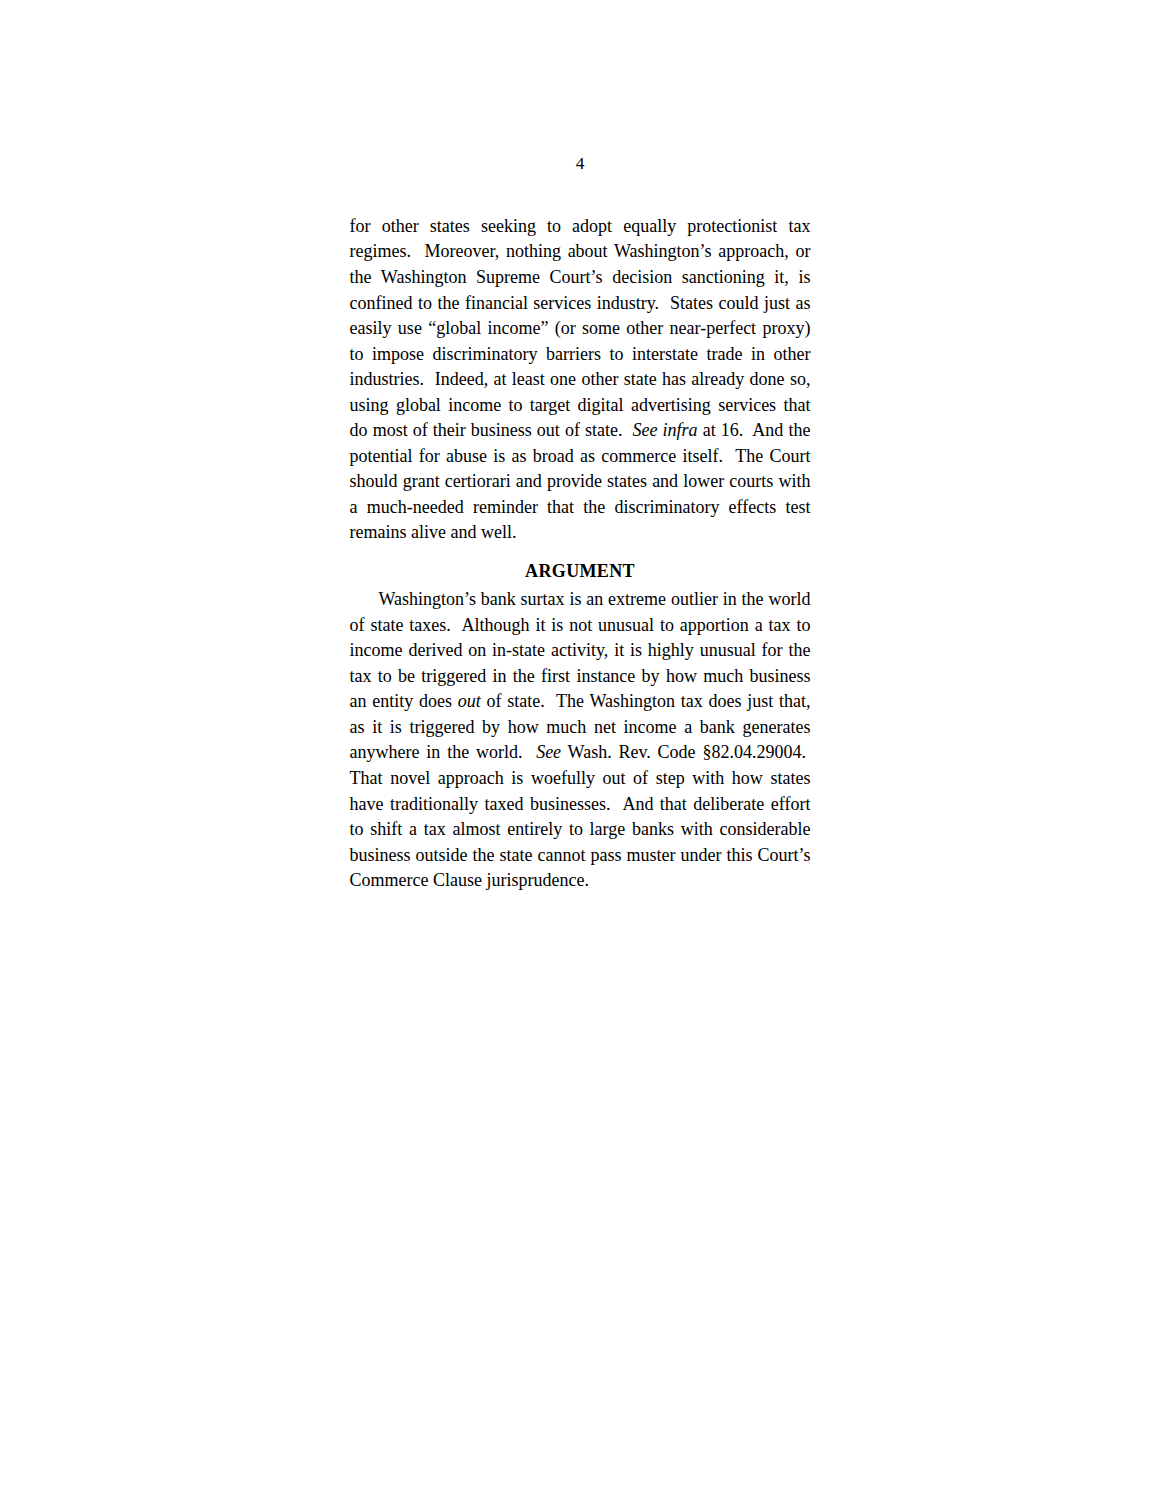4
for other states seeking to adopt equally protectionist tax regimes. Moreover, nothing about Washington’s approach, or the Washington Supreme Court’s decision sanctioning it, is confined to the financial services industry. States could just as easily use “global income” (or some other near-perfect proxy) to impose discriminatory barriers to interstate trade in other industries. Indeed, at least one other state has already done so, using global income to target digital advertising services that do most of their business out of state. See infra at 16. And the potential for abuse is as broad as commerce itself. The Court should grant certiorari and provide states and lower courts with a much-needed reminder that the discriminatory effects test remains alive and well.
ARGUMENT
Washington’s bank surtax is an extreme outlier in the world of state taxes. Although it is not unusual to apportion a tax to income derived on in-state activity, it is highly unusual for the tax to be triggered in the first instance by how much business an entity does out of state. The Washington tax does just that, as it is triggered by how much net income a bank generates anywhere in the world. See Wash. Rev. Code §82.04.29004. That novel approach is woefully out of step with how states have traditionally taxed businesses. And that deliberate effort to shift a tax almost entirely to large banks with considerable business outside the state cannot pass muster under this Court’s Commerce Clause jurisprudence.